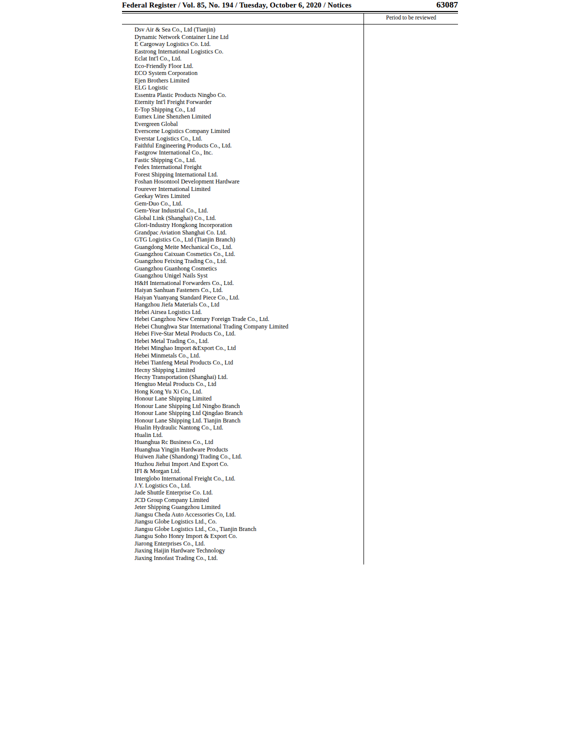Federal Register / Vol. 85, No. 194 / Tuesday, October 6, 2020 / Notices 63087
| | Period to be reviewed |
| --- | --- |
| Dsv Air & Sea Co., Ltd (Tianjin) Dynamic Network Container Line Ltd E Cargoway Logistics Co. Ltd. Eastrong International Logistics Co. Eclat Int'l Co., Ltd. Eco-Friendly Floor Ltd. ECO System Corporation Ejen Brothers Limited ELG Logistic Essentra Plastic Products Ningbo Co. Eternity Int'l Freight Forwarder E-Top Shipping Co., Ltd Eumex Line Shenzhen Limited Evergreen Global Everscene Logistics Company Limited Everstar Logistics Co., Ltd. Faithful Engineering Products Co., Ltd. Fastgrow International Co., Inc. Fastic Shipping Co., Ltd. Fedex International Freight Forest Shipping International Ltd. Foshan Hosontool Development Hardware Fourever International Limited Geekay Wires Limited Gem-Duo Co., Ltd. Gem-Year Industrial Co., Ltd. Global Link (Shanghai) Co., Ltd. Glori-Industry Hongkong Incorporation Grandpac Aviation Shanghai Co. Ltd. GTG Logistics Co., Ltd (Tianjin Branch) Guangdong Meite Mechanical Co., Ltd. Guangzhou Caixuan Cosmetics Co., Ltd. Guangzhou Feixing Trading Co., Ltd. Guangzhou Guanhong Cosmetics Guangzhou Unigel Nails Syst H&H International Forwarders Co., Ltd. Haiyan Sanhuan Fasteners Co., Ltd. Haiyan Yuanyang Standard Piece Co., Ltd. Hangzhou Jiefa Materials Co., Ltd Hebei Airsea Logistics Ltd. Hebei Cangzhou New Century Foreign Trade Co., Ltd. Hebei Chunghwa Star International Trading Company Limited Hebei Five-Star Metal Products Co., Ltd. Hebei Metal Trading Co., Ltd. Hebei Minghao Import &Export Co., Ltd Hebei Minmetals Co., Ltd. Hebei Tianfeng Metal Products Co., Ltd Hecny Shipping Limited Hecny Transportation (Shanghai) Ltd. Hengtuo Metal Products Co., Ltd Hong Kong Yu Xi Co., Ltd. Honour Lane Shipping Limited Honour Lane Shipping Ltd Ningbo Branch Honour Lane Shipping Ltd Qingdao Branch Honour Lane Shipping Ltd. Tianjin Branch Hualin Hydraulic Nantong Co., Ltd. Hualin Ltd. Huanghua Rc Business Co., Ltd Huanghua Yingjin Hardware Products Huiwen Jiahe (Shandong) Trading Co., Ltd. Huzhou Jiehui Import And Export Co. IFI & Morgan Ltd. Interglobo International Freight Co., Ltd. J.Y. Logistics Co., Ltd. Jade Shuttle Enterprise Co. Ltd. JCD Group Company Limited Jeter Shipping Guangzhou Limited Jiangsu Cheda Auto Accessories Co, Ltd. Jiangsu Globe Logistics Ltd., Co. Jiangsu Globe Logistics Ltd., Co., Tianjin Branch Jiangsu Soho Honry Import & Export Co. Jiarong Enterprises Co., Ltd. Jiaxing Haijin Hardware Technology Jiaxing Innofast Trading Co., Ltd. | |